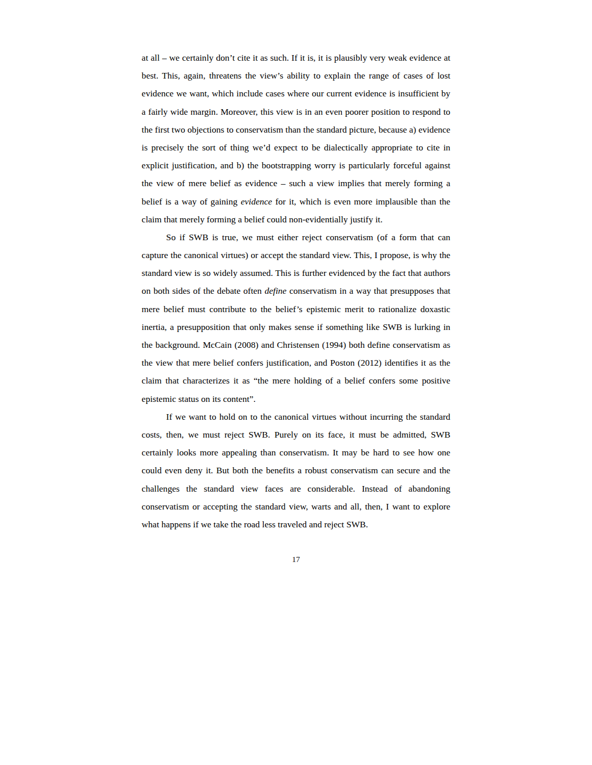at all – we certainly don’t cite it as such. If it is, it is plausibly very weak evidence at best. This, again, threatens the view’s ability to explain the range of cases of lost evidence we want, which include cases where our current evidence is insufficient by a fairly wide margin. Moreover, this view is in an even poorer position to respond to the first two objections to conservatism than the standard picture, because a) evidence is precisely the sort of thing we’d expect to be dialectically appropriate to cite in explicit justification, and b) the bootstrapping worry is particularly forceful against the view of mere belief as evidence – such a view implies that merely forming a belief is a way of gaining evidence for it, which is even more implausible than the claim that merely forming a belief could non-evidentially justify it.
So if SWB is true, we must either reject conservatism (of a form that can capture the canonical virtues) or accept the standard view. This, I propose, is why the standard view is so widely assumed. This is further evidenced by the fact that authors on both sides of the debate often define conservatism in a way that presupposes that mere belief must contribute to the belief’s epistemic merit to rationalize doxastic inertia, a presupposition that only makes sense if something like SWB is lurking in the background. McCain (2008) and Christensen (1994) both define conservatism as the view that mere belief confers justification, and Poston (2012) identifies it as the claim that characterizes it as “the mere holding of a belief confers some positive epistemic status on its content”.
If we want to hold on to the canonical virtues without incurring the standard costs, then, we must reject SWB. Purely on its face, it must be admitted, SWB certainly looks more appealing than conservatism. It may be hard to see how one could even deny it. But both the benefits a robust conservatism can secure and the challenges the standard view faces are considerable. Instead of abandoning conservatism or accepting the standard view, warts and all, then, I want to explore what happens if we take the road less traveled and reject SWB.
17